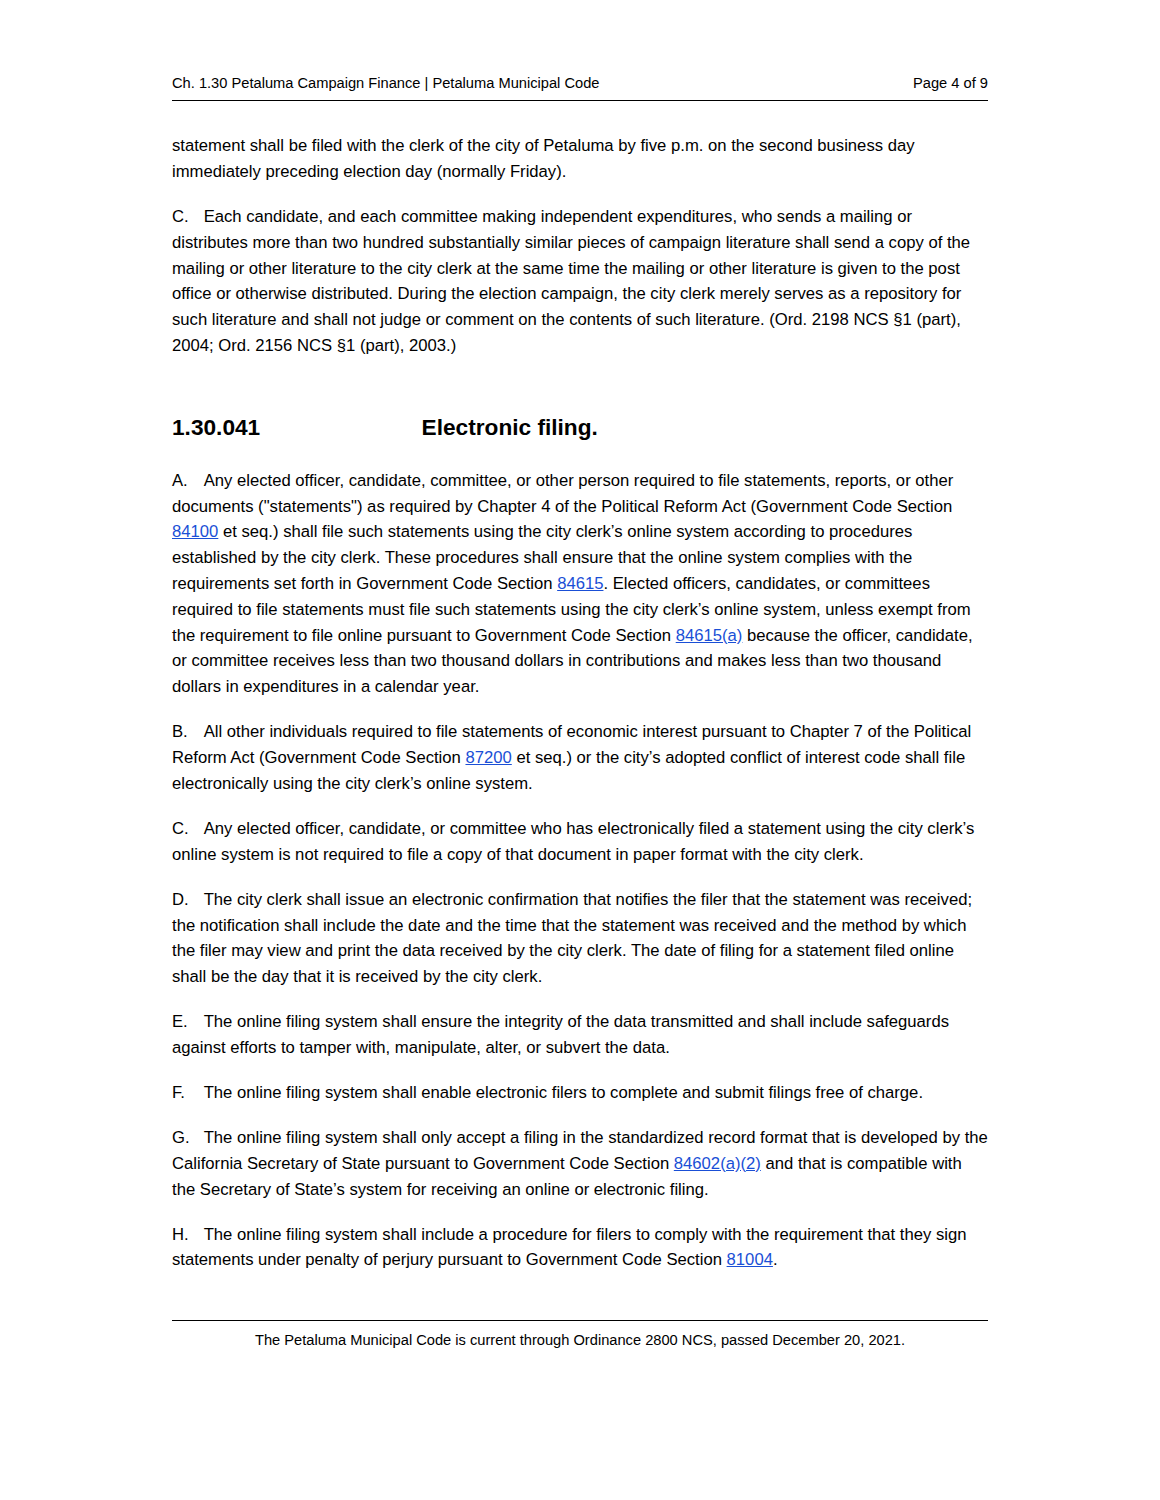Ch. 1.30 Petaluma Campaign Finance | Petaluma Municipal Code Page 4 of 9
statement shall be filed with the clerk of the city of Petaluma by five p.m. on the second business day immediately preceding election day (normally Friday).
C. Each candidate, and each committee making independent expenditures, who sends a mailing or distributes more than two hundred substantially similar pieces of campaign literature shall send a copy of the mailing or other literature to the city clerk at the same time the mailing or other literature is given to the post office or otherwise distributed. During the election campaign, the city clerk merely serves as a repository for such literature and shall not judge or comment on the contents of such literature. (Ord. 2198 NCS §1 (part), 2004; Ord. 2156 NCS §1 (part), 2003.)
1.30.041 Electronic filing.
A. Any elected officer, candidate, committee, or other person required to file statements, reports, or other documents ("statements") as required by Chapter 4 of the Political Reform Act (Government Code Section 84100 et seq.) shall file such statements using the city clerk’s online system according to procedures established by the city clerk. These procedures shall ensure that the online system complies with the requirements set forth in Government Code Section 84615. Elected officers, candidates, or committees required to file statements must file such statements using the city clerk’s online system, unless exempt from the requirement to file online pursuant to Government Code Section 84615(a) because the officer, candidate, or committee receives less than two thousand dollars in contributions and makes less than two thousand dollars in expenditures in a calendar year.
B. All other individuals required to file statements of economic interest pursuant to Chapter 7 of the Political Reform Act (Government Code Section 87200 et seq.) or the city’s adopted conflict of interest code shall file electronically using the city clerk’s online system.
C. Any elected officer, candidate, or committee who has electronically filed a statement using the city clerk’s online system is not required to file a copy of that document in paper format with the city clerk.
D. The city clerk shall issue an electronic confirmation that notifies the filer that the statement was received; the notification shall include the date and the time that the statement was received and the method by which the filer may view and print the data received by the city clerk. The date of filing for a statement filed online shall be the day that it is received by the city clerk.
E. The online filing system shall ensure the integrity of the data transmitted and shall include safeguards against efforts to tamper with, manipulate, alter, or subvert the data.
F. The online filing system shall enable electronic filers to complete and submit filings free of charge.
G. The online filing system shall only accept a filing in the standardized record format that is developed by the California Secretary of State pursuant to Government Code Section 84602(a)(2) and that is compatible with the Secretary of State’s system for receiving an online or electronic filing.
H. The online filing system shall include a procedure for filers to comply with the requirement that they sign statements under penalty of perjury pursuant to Government Code Section 81004.
The Petaluma Municipal Code is current through Ordinance 2800 NCS, passed December 20, 2021.